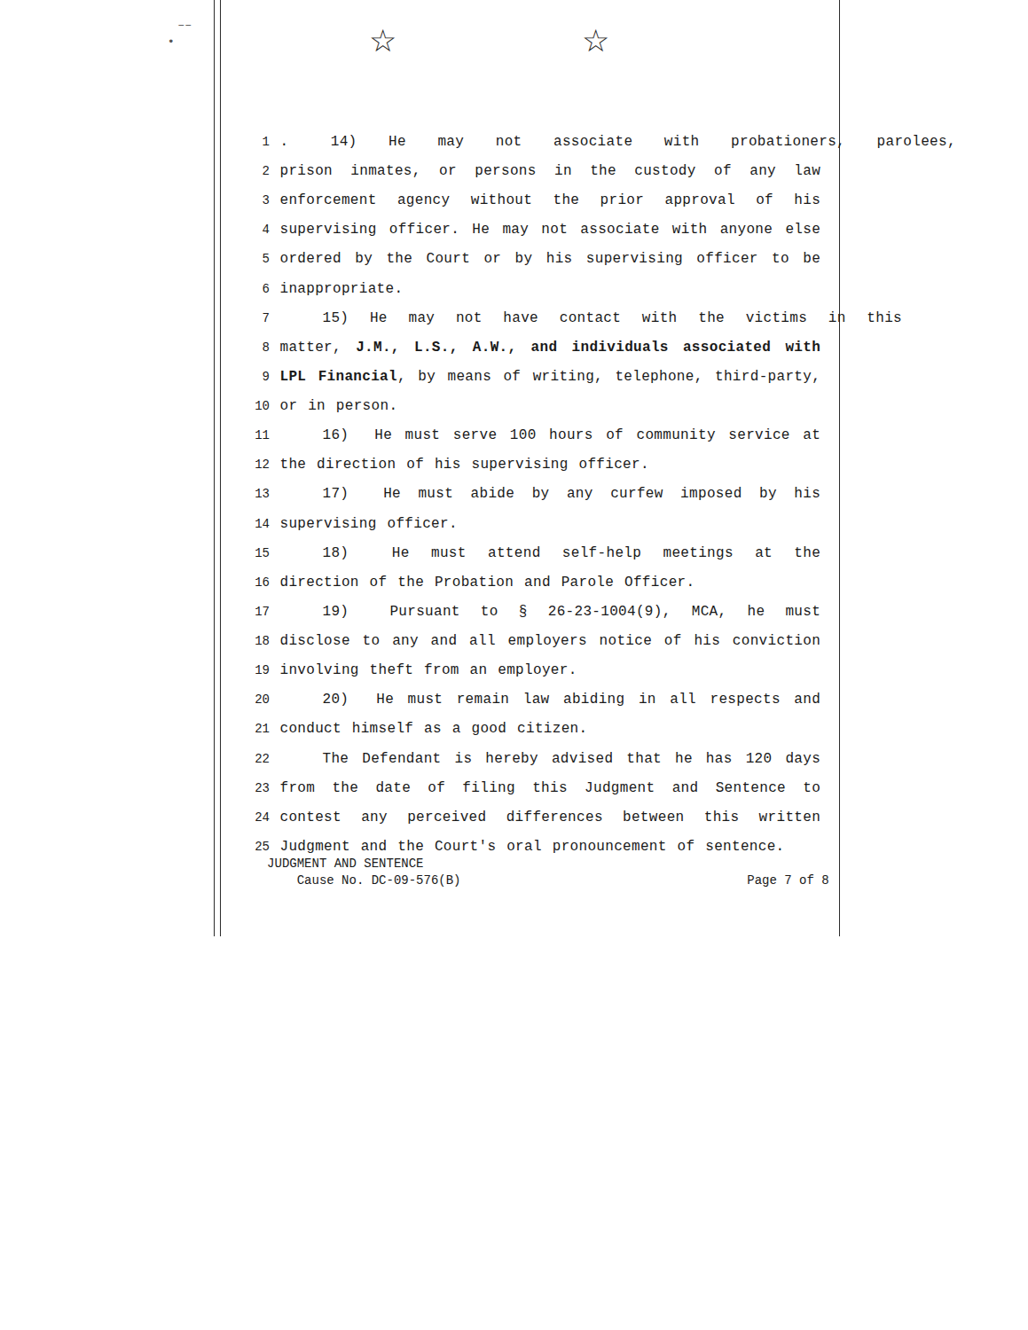––
•
☆
☆
1 2 3 4 5 6 7 8 9 10 11 12 13 14 15 16 17 18 19 20 21 22 23 24 25
. 14) He may not associate with probationers, parolees, prison inmates, or persons in the custody of any law enforcement agency without the prior approval of his supervising officer. He may not associate with anyone else ordered by the Court or by his supervising officer to be inappropriate.
15) He may not have contact with the victims in this matter, J.M., L.S., A.W., and individuals associated with LPL Financial, by means of writing, telephone, third-party, or in person.
16) He must serve 100 hours of community service at the direction of his supervising officer.
17) He must abide by any curfew imposed by his supervising officer.
18) He must attend self-help meetings at the direction of the Probation and Parole Officer.
19) Pursuant to § 26-23-1004(9), MCA, he must disclose to any and all employers notice of his conviction involving theft from an employer.
20) He must remain law abiding in all respects and conduct himself as a good citizen.
The Defendant is hereby advised that he has 120 days from the date of filing this Judgment and Sentence to contest any perceived differences between this written Judgment and the Court's oral pronouncement of sentence.
JUDGMENT AND SENTENCE
Cause No. DC-09-576(B) Page 7 of 8